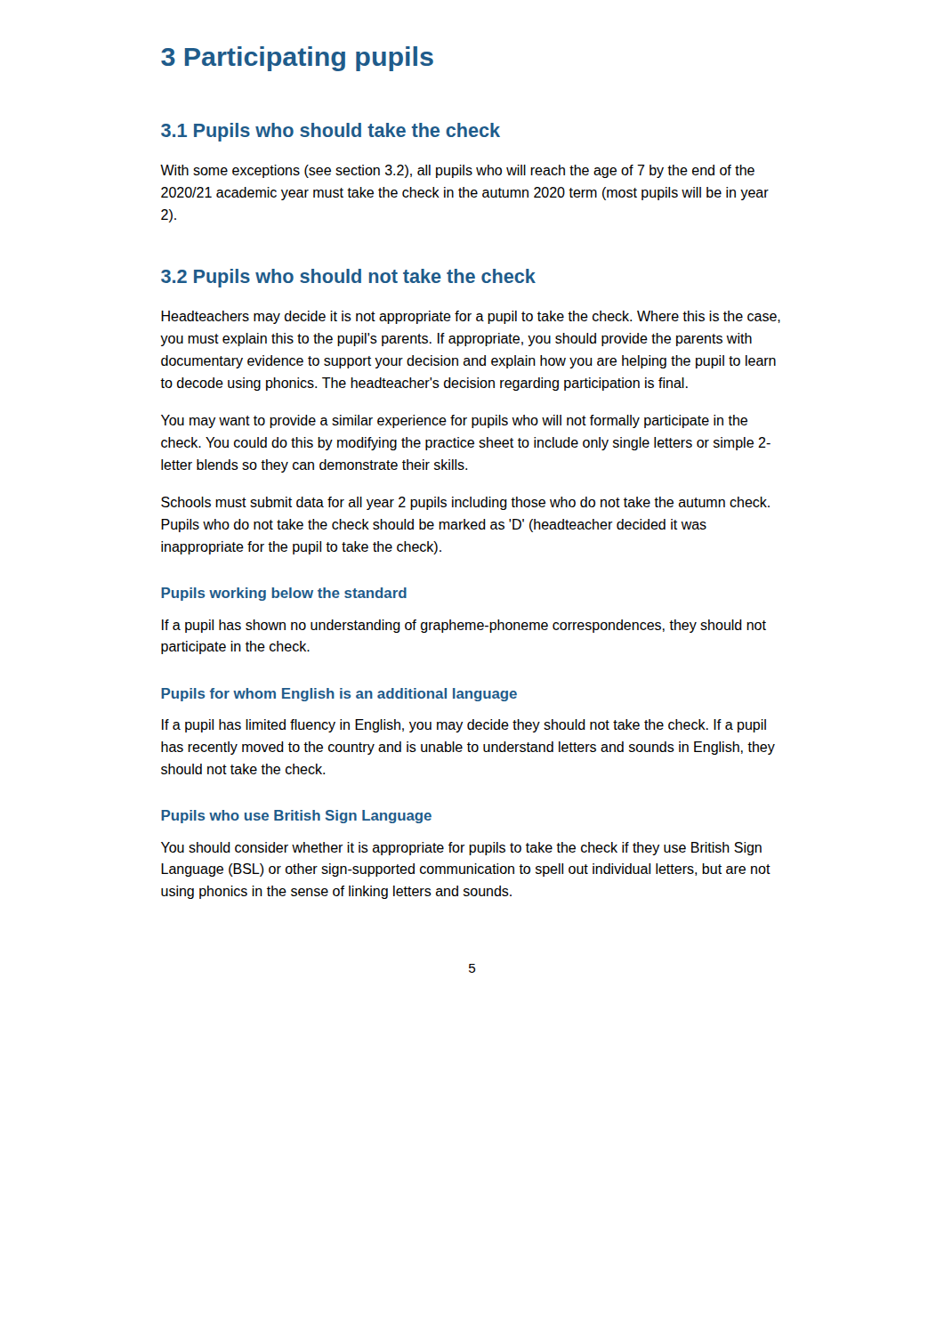3 Participating pupils
3.1 Pupils who should take the check
With some exceptions (see section 3.2), all pupils who will reach the age of 7 by the end of the 2020/21 academic year must take the check in the autumn 2020 term (most pupils will be in year 2).
3.2 Pupils who should not take the check
Headteachers may decide it is not appropriate for a pupil to take the check. Where this is the case, you must explain this to the pupil's parents. If appropriate, you should provide the parents with documentary evidence to support your decision and explain how you are helping the pupil to learn to decode using phonics. The headteacher's decision regarding participation is final.
You may want to provide a similar experience for pupils who will not formally participate in the check. You could do this by modifying the practice sheet to include only single letters or simple 2-letter blends so they can demonstrate their skills.
Schools must submit data for all year 2 pupils including those who do not take the autumn check. Pupils who do not take the check should be marked as 'D' (headteacher decided it was inappropriate for the pupil to take the check).
Pupils working below the standard
If a pupil has shown no understanding of grapheme-phoneme correspondences, they should not participate in the check.
Pupils for whom English is an additional language
If a pupil has limited fluency in English, you may decide they should not take the check. If a pupil has recently moved to the country and is unable to understand letters and sounds in English, they should not take the check.
Pupils who use British Sign Language
You should consider whether it is appropriate for pupils to take the check if they use British Sign Language (BSL) or other sign-supported communication to spell out individual letters, but are not using phonics in the sense of linking letters and sounds.
5